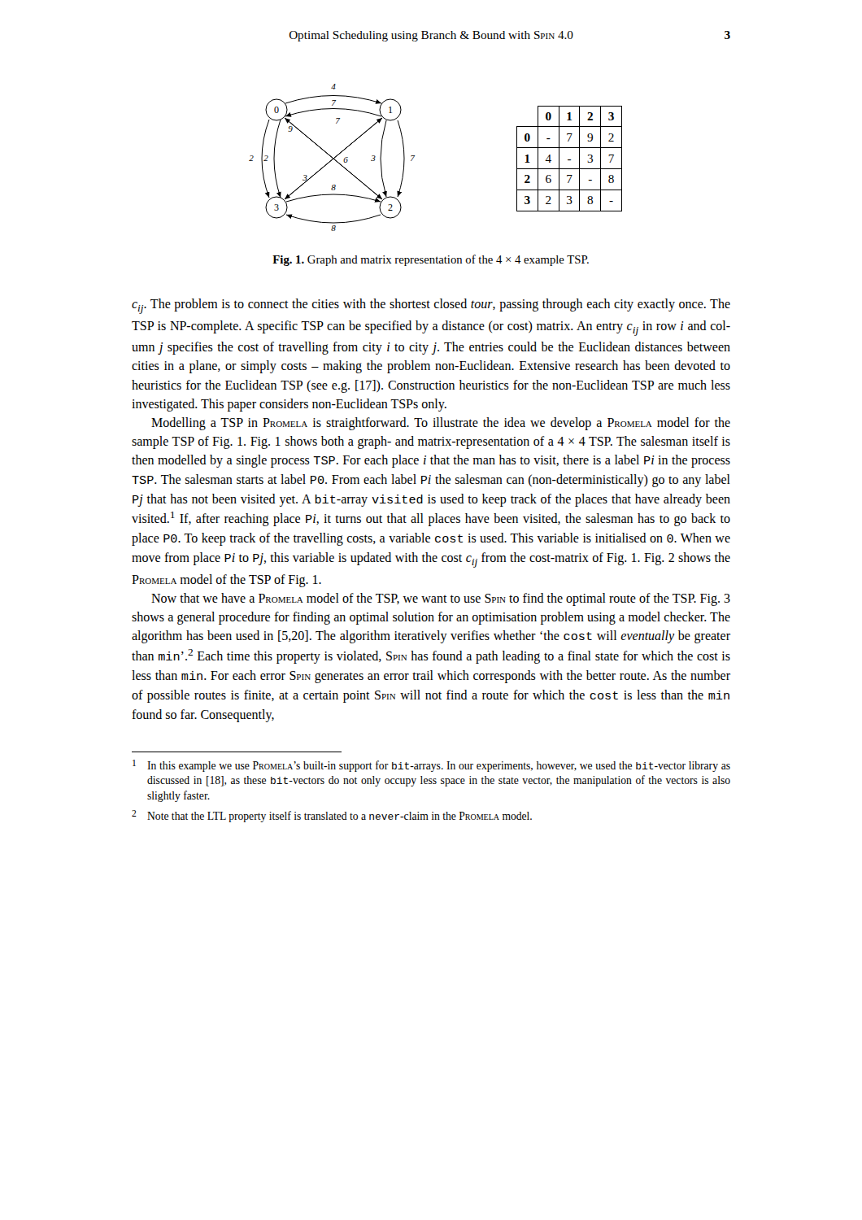Optimal Scheduling using Branch & Bound with Spin 4.0 3
0 1 3 2 4 7 2 2 3 7 8 8 9 6 7 3
| | 0 | 1 | 2 | 3 |
| 0 | - | 7 | 9 | 2 |
| 1 | 4 | - | 3 | 7 |
| 2 | 6 | 7 | - | 8 |
| 3 | 2 | 3 | 8 | - |
Fig. 1. Graph and matrix representation of the 4 × 4 example TSP.
cij. The problem is to connect the cities with the shortest closed tour, passing through each city exactly once. The TSP is NP-complete. A specific TSP can be specified by a distance (or cost) matrix. An entry cij in row i and column j specifies the cost of travelling from city i to city j. The entries could be the Euclidean distances between cities in a plane, or simply costs – making the problem non-Euclidean. Extensive research has been devoted to heuristics for the Euclidean TSP (see e.g. [17]). Construction heuristics for the non-Euclidean TSP are much less investigated. This paper considers non-Euclidean TSPs only.
Modelling a TSP in Promela is straightforward. To illustrate the idea we develop a Promela model for the sample TSP of Fig. 1. Fig. 1 shows both a graph- and matrix-representation of a 4 × 4 TSP. The salesman itself is then modelled by a single process TSP. For each place i that the man has to visit, there is a label Pi in the process TSP. The salesman starts at label P0. From each label Pi the salesman can (non-deterministically) go to any label Pj that has not been visited yet. A bit-array visited is used to keep track of the places that have already been visited.1 If, after reaching place Pi, it turns out that all places have been visited, the salesman has to go back to place P0. To keep track of the travelling costs, a variable cost is used. This variable is initialised on 0. When we move from place Pi to Pj, this variable is updated with the cost cij from the cost-matrix of Fig. 1. Fig. 2 shows the Promela model of the TSP of Fig. 1.
Now that we have a Promela model of the TSP, we want to use Spin to find the optimal route of the TSP. Fig. 3 shows a general procedure for finding an optimal solution for an optimisation problem using a model checker. The algorithm has been used in [5,20]. The algorithm iteratively verifies whether ‘the cost will eventually be greater than min’.2 Each time this property is violated, Spin has found a path leading to a final state for which the cost is less than min. For each error Spin generates an error trail which corresponds with the better route. As the number of possible routes is finite, at a certain point Spin will not find a route for which the cost is less than the min found so far. Consequently,
1 In this example we use Promela’s built-in support for bit-arrays. In our experiments, however, we used the bit-vector library as discussed in [18], as these bit-vectors do not only occupy less space in the state vector, the manipulation of the vectors is also slightly faster.
2 Note that the LTL property itself is translated to a never-claim in the Promela model.